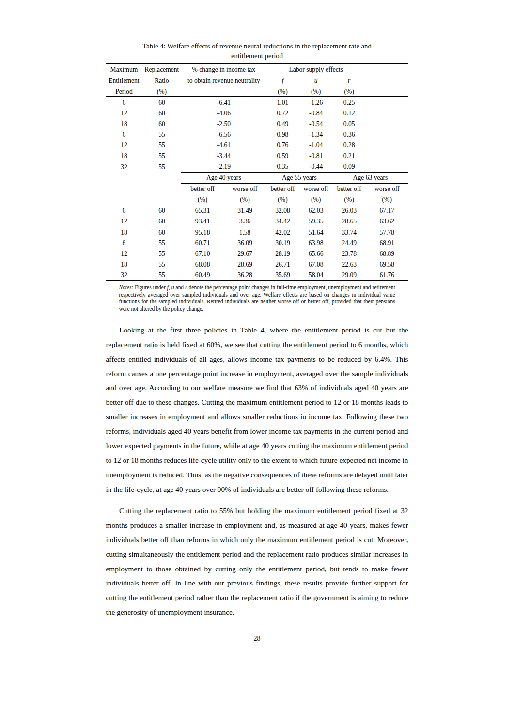Table 4: Welfare effects of revenue neural reductions in the replacement rate and
entitlement period
| Maximum | Replacement | % change in income tax | Labor supply effects | |
| Entitlement | Ratio | to obtain revenue neutrality | f | u | r | |
| Period | (%) | | (%) | (%) | (%) | |
| 6 | 60 | -6.41 | 1.01 | -1.26 | 0.25 | |
| 12 | 60 | -4.06 | 0.72 | -0.84 | 0.12 | |
| 18 | 60 | -2.50 | 0.49 | -0.54 | 0.05 | |
| 6 | 55 | -6.56 | 0.98 | -1.34 | 0.36 | |
| 12 | 55 | -4.61 | 0.76 | -1.04 | 0.28 | |
| 18 | 55 | -3.44 | 0.59 | -0.81 | 0.21 | |
| 32 | 55 | -2.19 | 0.35 | -0.44 | 0.09 | |
| | | Age 40 years | Age 55 years | Age 63 years |
| | | better off | worse off | better off | worse off | better off | worse off |
| | | (%) | (%) | (%) | (%) | (%) | (%) |
| 6 | 60 | 65.31 | 31.49 | 32.08 | 62.03 | 26.03 | 67.17 |
| 12 | 60 | 93.41 | 3.36 | 34.42 | 59.35 | 28.65 | 63.62 |
| 18 | 60 | 95.18 | 1.58 | 42.02 | 51.64 | 33.74 | 57.78 |
| 6 | 55 | 60.71 | 36.09 | 30.19 | 63.98 | 24.49 | 68.91 |
| 12 | 55 | 67.10 | 29.67 | 28.19 | 65.66 | 23.78 | 68.89 |
| 18 | 55 | 68.08 | 28.69 | 26.71 | 67.08 | 22.63 | 69.58 |
| 32 | 55 | 60.49 | 36.28 | 35.69 | 58.04 | 29.09 | 61.76 |
Notes: Figures under f, u and r denote the percentage point changes in full-time employment, unemployment and retirement respectively averaged over sampled individuals and over age. Welfare effects are based on changes in individual value functions for the sampled individuals. Retired individuals are neither worse off or better off, provided that their pensions were not altered by the policy change.
Looking at the first three policies in Table 4, where the entitlement period is cut but the replacement ratio is held fixed at 60%, we see that cutting the entitlement period to 6 months, which affects entitled individuals of all ages, allows income tax payments to be reduced by 6.4%. This reform causes a one percentage point increase in employment, averaged over the sample individuals and over age. According to our welfare measure we find that 63% of individuals aged 40 years are better off due to these changes. Cutting the maximum entitlement period to 12 or 18 months leads to smaller increases in employment and allows smaller reductions in income tax. Following these two reforms, individuals aged 40 years benefit from lower income tax payments in the current period and lower expected payments in the future, while at age 40 years cutting the maximum entitlement period to 12 or 18 months reduces life-cycle utility only to the extent to which future expected net income in unemployment is reduced. Thus, as the negative consequences of these reforms are delayed until later in the life-cycle, at age 40 years over 90% of individuals are better off following these reforms.
Cutting the replacement ratio to 55% but holding the maximum entitlement period fixed at 32 months produces a smaller increase in employment and, as measured at age 40 years, makes fewer individuals better off than reforms in which only the maximum entitlement period is cut. Moreover, cutting simultaneously the entitlement period and the replacement ratio produces similar increases in employment to those obtained by cutting only the entitlement period, but tends to make fewer individuals better off. In line with our previous findings, these results provide further support for cutting the entitlement period rather than the replacement ratio if the government is aiming to reduce the generosity of unemployment insurance.
28